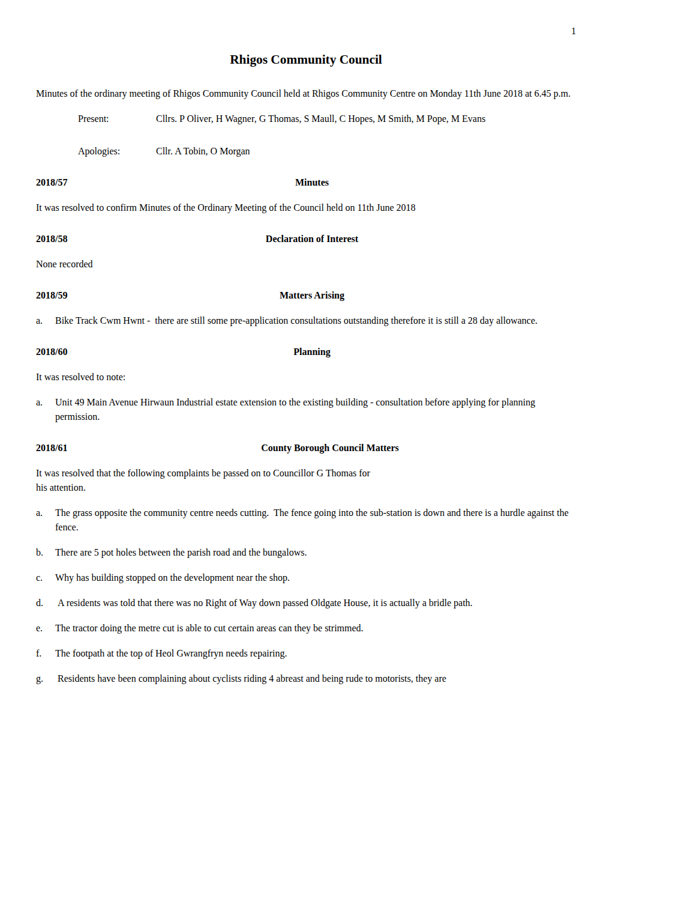1
Rhigos Community Council
Minutes of the ordinary meeting of Rhigos Community Council held at Rhigos Community Centre on Monday 11th June 2018 at 6.45 p.m.
Present:
Cllrs. P Oliver, H Wagner, G Thomas, S Maull, C Hopes, M Smith, M Pope, M Evans
Apologies:
Cllr. A Tobin, O Morgan
2018/57
Minutes
It was resolved to confirm Minutes of the Ordinary Meeting of the Council held on 11th June 2018
2018/58
Declaration of Interest
None recorded
2018/59
Matters Arising
a. Bike Track Cwm Hwnt - there are still some pre-application consultations outstanding therefore it is still a 28 day allowance.
2018/60
Planning
It was resolved to note:
a. Unit 49 Main Avenue Hirwaun Industrial estate extension to the existing building - consultation before applying for planning permission.
2018/61
County Borough Council Matters
It was resolved that the following complaints be passed on to Councillor G Thomas for
his attention.
a. The grass opposite the community centre needs cutting. The fence going into the sub-station is down and there is a hurdle against the fence.
b. There are 5 pot holes between the parish road and the bungalows.
c. Why has building stopped on the development near the shop.
d. A residents was told that there was no Right of Way down passed Oldgate House, it is actually a bridle path.
e. The tractor doing the metre cut is able to cut certain areas can they be strimmed.
f. The footpath at the top of Heol Gwrangfryn needs repairing.
g. Residents have been complaining about cyclists riding 4 abreast and being rude to motorists, they are